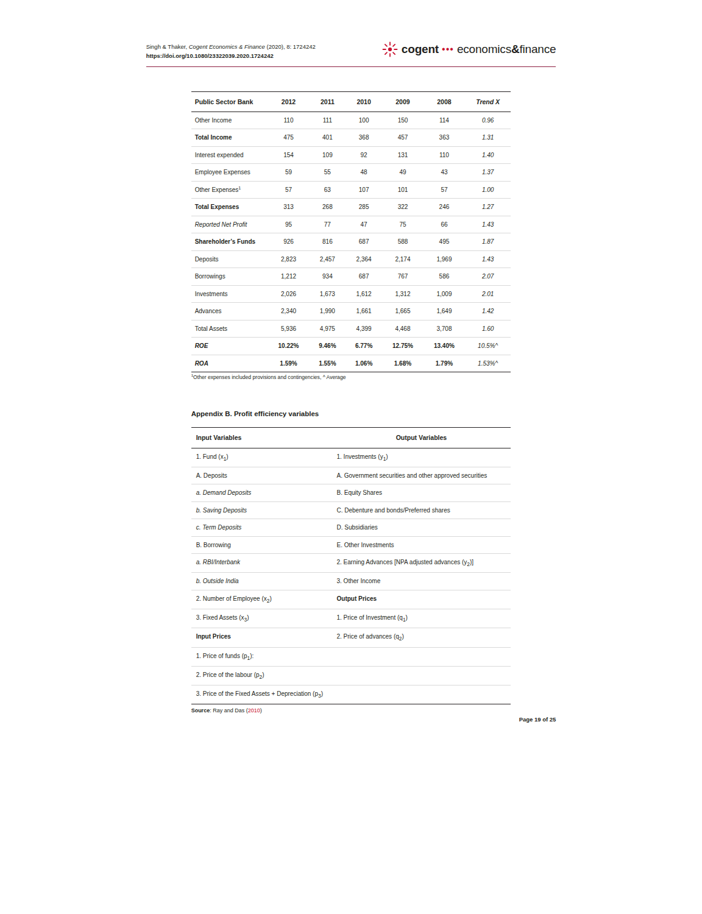Singh & Thaker, Cogent Economics & Finance (2020), 8: 1724242
https://doi.org/10.1080/23322039.2020.1724242
cogent ••• economics&finance
| Public Sector Bank | 2012 | 2011 | 2010 | 2009 | 2008 | Trend X |
| --- | --- | --- | --- | --- | --- | --- |
| Other Income | 110 | 111 | 100 | 150 | 114 | 0.96 |
| Total Income | 475 | 401 | 368 | 457 | 363 | 1.31 |
| Interest expended | 154 | 109 | 92 | 131 | 110 | 1.40 |
| Employee Expenses | 59 | 55 | 48 | 49 | 43 | 1.37 |
| Other Expenses 1 | 57 | 63 | 107 | 101 | 57 | 1.00 |
| Total Expenses | 313 | 268 | 285 | 322 | 246 | 1.27 |
| Reported Net Profit | 95 | 77 | 47 | 75 | 66 | 1.43 |
| Shareholder’s Funds | 926 | 816 | 687 | 588 | 495 | 1.87 |
| Deposits | 2,823 | 2,457 | 2,364 | 2,174 | 1,969 | 1.43 |
| Borrowings | 1,212 | 934 | 687 | 767 | 586 | 2.07 |
| Investments | 2,026 | 1,673 | 1,612 | 1,312 | 1,009 | 2.01 |
| Advances | 2,340 | 1,990 | 1,661 | 1,665 | 1,649 | 1.42 |
| Total Assets | 5,936 | 4,975 | 4,399 | 4,468 | 3,708 | 1.60 |
| ROE | 10.22% | 9.46% | 6.77% | 12.75% | 13.40% | 10.5%^ |
| ROA | 1.59% | 1.55% | 1.06% | 1.68% | 1.79% | 1.53%^ |
1Other expenses included provisions and contingencies, ^ Average
Appendix B. Profit efficiency variables
| Input Variables | Output Variables |
| --- | --- |
| 1. Fund (x 1 ) | 1. Investments (y 1 ) |
| A. Deposits | A. Government securities and other approved securities |
| a. Demand Deposits | B. Equity Shares |
| b. Saving Deposits | C. Debenture and bonds/Preferred shares |
| c. Term Deposits | D. Subsidiaries |
| B. Borrowing | E. Other Investments |
| a. RBI/Interbank | 2. Earning Advances [NPA adjusted advances (y 2 )] |
| b. Outside India | 3. Other Income |
| 2. Number of Employee (x 2 ) | Output Prices |
| 3. Fixed Assets (x 3 ) | 1. Price of Investment (q 1 ) |
| Input Prices | 2. Price of advances (q 2 ) |
| 1. Price of funds (p 1 ): | |
| 2. Price of the labour (p 2 ) | |
| 3. Price of the Fixed Assets + Depreciation (p 3 ) | |
Source: Ray and Das (2010)
Page 19 of 25